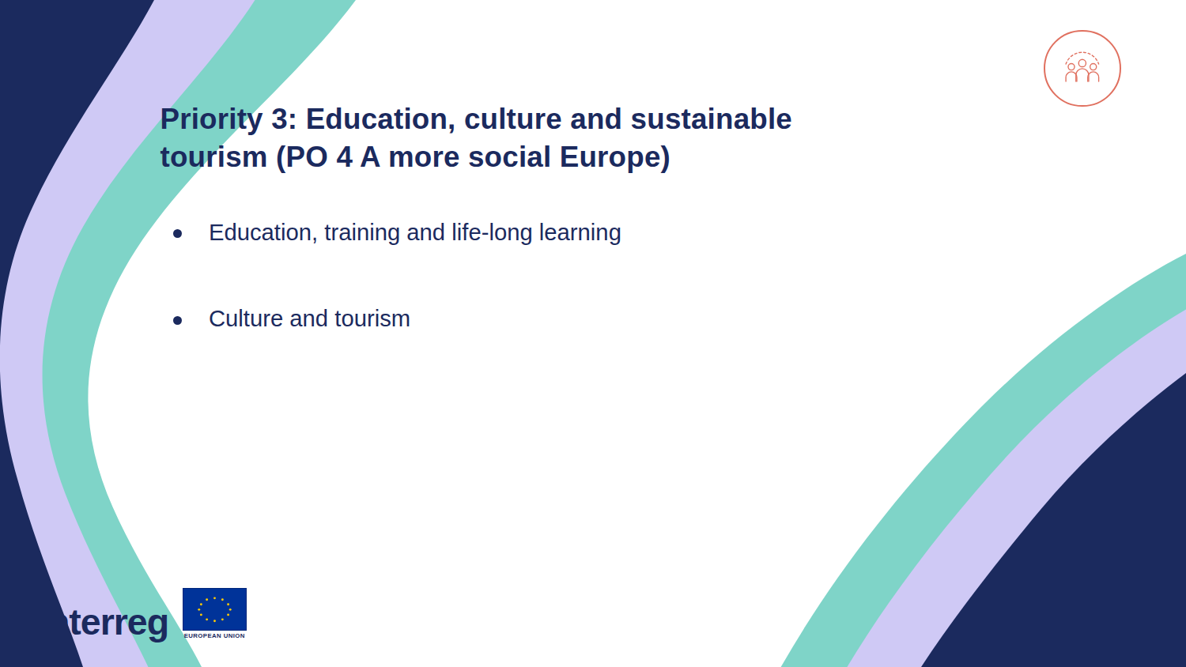Priority 3: Education, culture and sustainable tourism (PO 4 A more social Europe)
Education, training and life-long learning
Culture and tourism
Interreg
EUROPEAN UNION